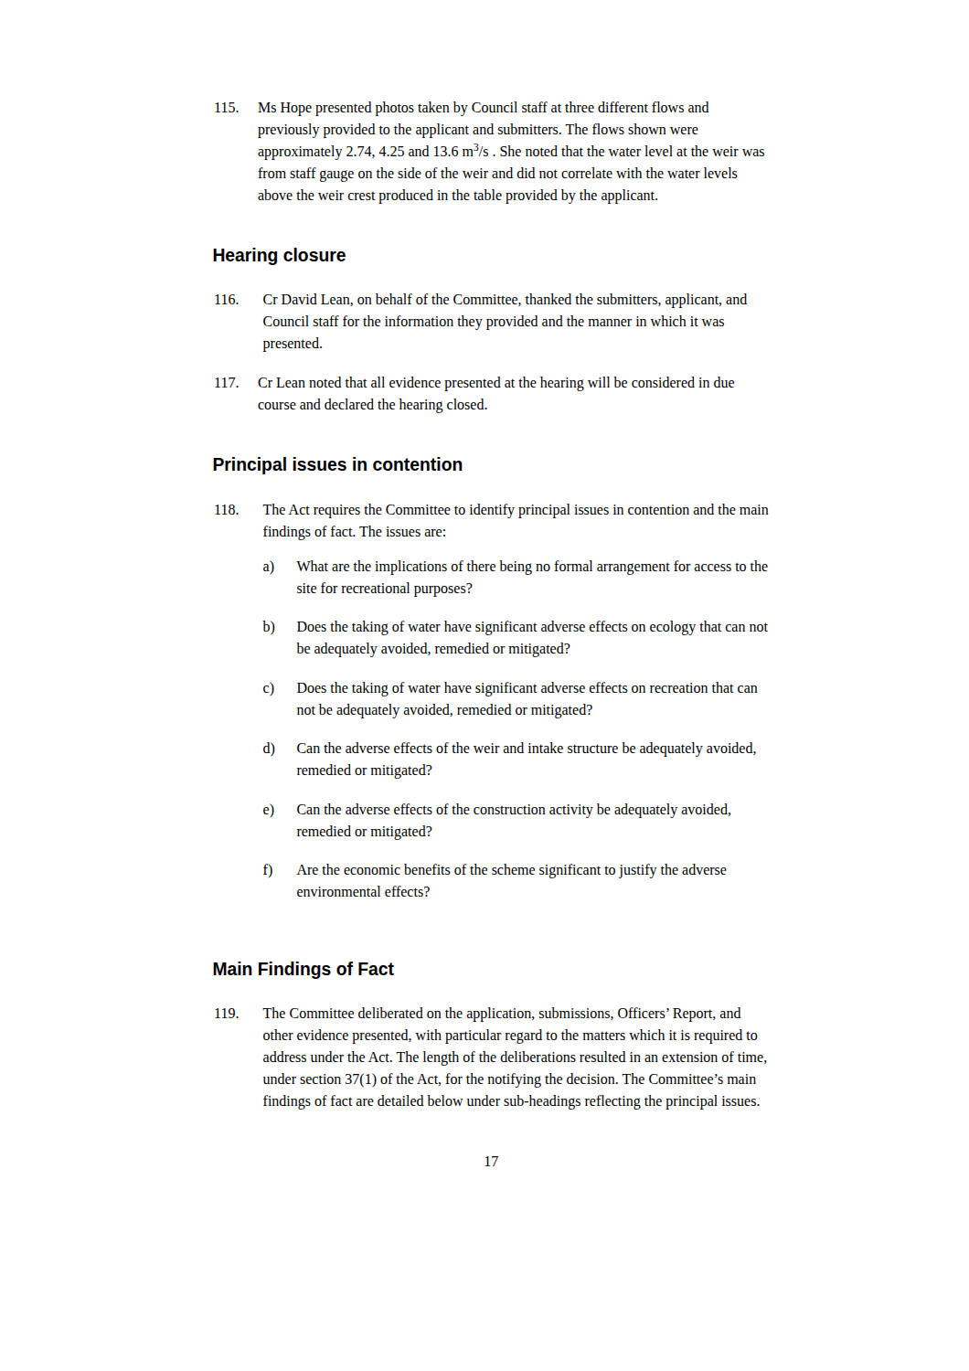115.
Ms Hope presented photos taken by Council staff at three different flows and previously provided to the applicant and submitters. The flows shown were approximately 2.74, 4.25 and 13.6 m3/s . She noted that the water level at the weir was from staff gauge on the side of the weir and did not correlate with the water levels above the weir crest produced in the table provided by the applicant.
Hearing closure
116.
Cr David Lean, on behalf of the Committee, thanked the submitters, applicant, and Council staff for the information they provided and the manner in which it was presented.
117.
Cr Lean noted that all evidence presented at the hearing will be considered in due course and declared the hearing closed.
Principal issues in contention
118.
The Act requires the Committee to identify principal issues in contention and the main findings of fact. The issues are:
a) What are the implications of there being no formal arrangement for access to the site for recreational purposes?
b) Does the taking of water have significant adverse effects on ecology that can not be adequately avoided, remedied or mitigated?
c) Does the taking of water have significant adverse effects on recreation that can not be adequately avoided, remedied or mitigated?
d) Can the adverse effects of the weir and intake structure be adequately avoided, remedied or mitigated?
e) Can the adverse effects of the construction activity be adequately avoided, remedied or mitigated?
f) Are the economic benefits of the scheme significant to justify the adverse environmental effects?
Main Findings of Fact
119.
The Committee deliberated on the application, submissions, Officers’ Report, and other evidence presented, with particular regard to the matters which it is required to address under the Act. The length of the deliberations resulted in an extension of time, under section 37(1) of the Act, for the notifying the decision. The Committee’s main findings of fact are detailed below under sub-headings reflecting the principal issues.
17